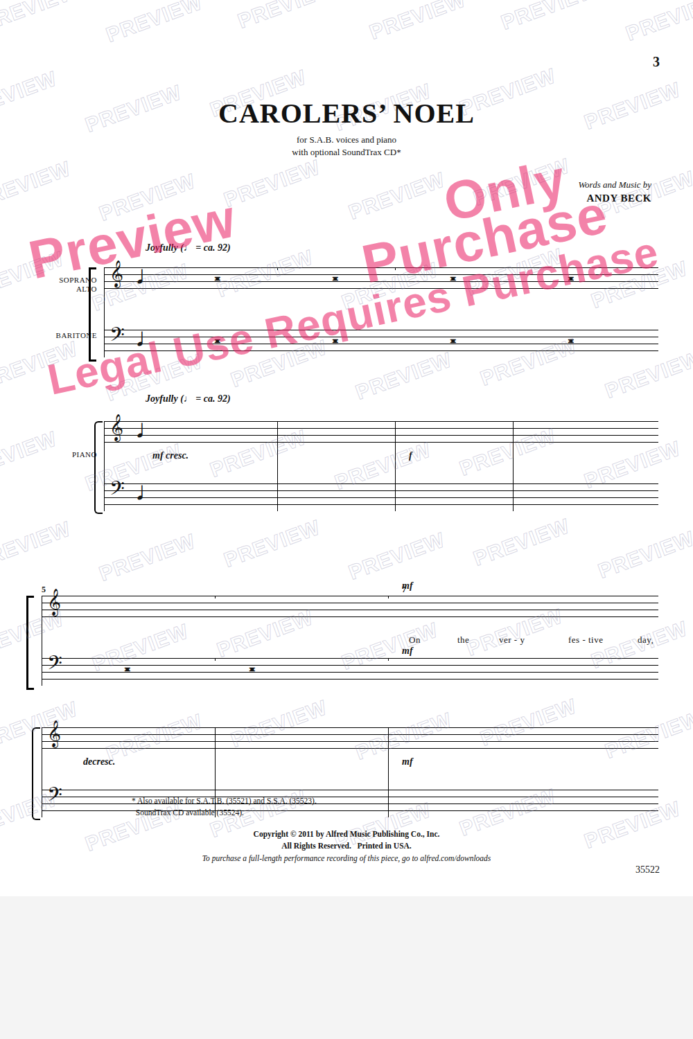PREVIEW PREVIEW PREVIEW PREVIEW PREVIEW PREVIEW PREVIEW PREVIEW PREVIEW PREVIEW PREVIEW PREVIEW PREVIEW PREVIEW PREVIEW PREVIEW PREVIEW PREVIEW PREVIEW PREVIEW PREVIEW PREVIEW PREVIEW PREVIEW PREVIEW PREVIEW PREVIEW PREVIEW PREVIEW PREVIEW PREVIEW PREVIEW PREVIEW PREVIEW PREVIEW PREVIEW PREVIEW PREVIEW PREVIEW PREVIEW PREVIEW PREVIEW PREVIEW PREVIEW PREVIEW PREVIEW PREVIEW PREVIEW PREVIEW PREVIEW PREVIEW PREVIEW PREVIEW PREVIEW PREVIEW PREVIEW PREVIEW PREVIEW PREVIEW PREVIEW Preview Purchase Legal Use Requires Purchase Only
3
CAROLERS’ NOEL
for S.A.B. voices and piano
with optional SoundTrax CD*
Words and Music by
ANDY BECK
Joyfully (♩ = ca. 92)
SOPRANO
ALTO
BARITONE
PIANO
𝄞 𝅗𝅥 𝄺 𝄺 𝄺 𝄺
𝄢 𝅗𝅥 𝄺 𝄺 𝄺 𝄺
Joyfully (♩ = ca. 92)
𝄞 𝅗𝅥
𝄢 𝅗𝅥
mf cresc. f
5 7
𝄞
𝄢 𝄺 𝄺
mf mf On the ver - y fes - tive day,
𝄞
𝄢
decresc. mf
* Also available for S.A.T.B. (35521) and S.S.A. (35523).
SoundTrax CD available (35524).
Copyright © 2011 by Alfred Music Publishing Co., Inc.
All Rights Reserved. Printed in USA.
To purchase a full-length performance recording of this piece, go to alfred.com/downloads
35522